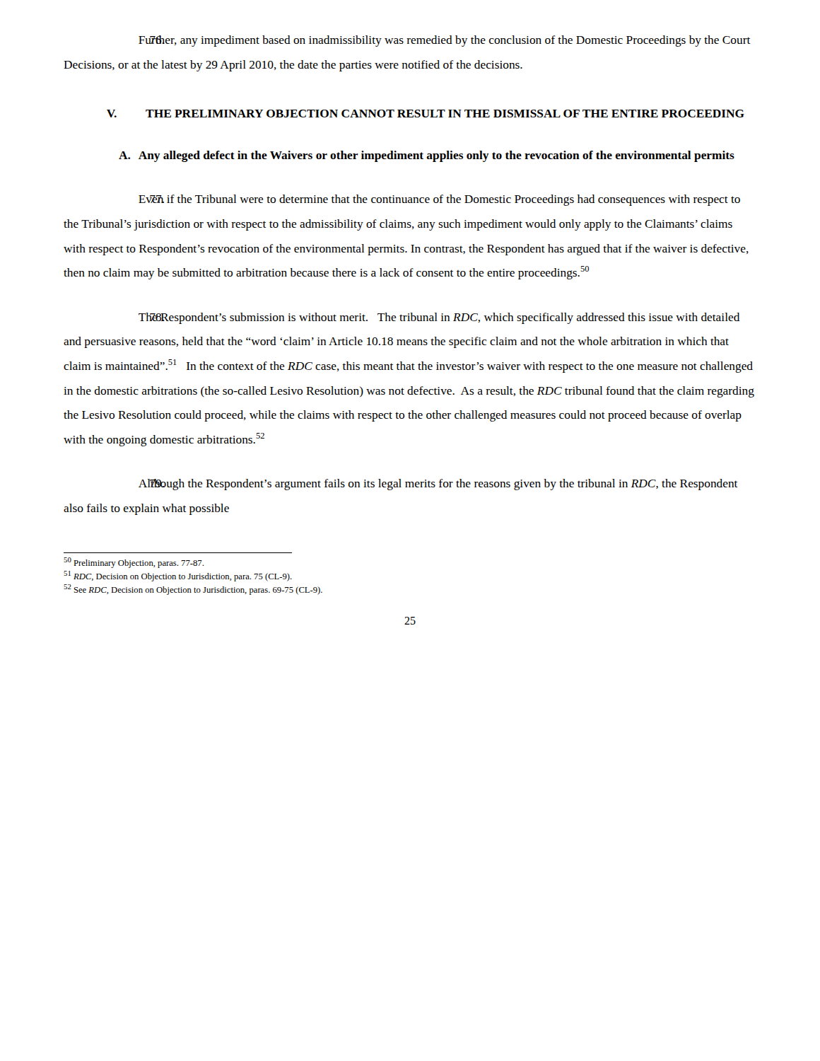76. Further, any impediment based on inadmissibility was remedied by the conclusion of the Domestic Proceedings by the Court Decisions, or at the latest by 29 April 2010, the date the parties were notified of the decisions.
V. The Preliminary Objection Cannot Result in the Dismissal of the Entire Proceeding
A. Any alleged defect in the Waivers or other impediment applies only to the revocation of the environmental permits
77. Even if the Tribunal were to determine that the continuance of the Domestic Proceedings had consequences with respect to the Tribunal’s jurisdiction or with respect to the admissibility of claims, any such impediment would only apply to the Claimants’ claims with respect to Respondent’s revocation of the environmental permits. In contrast, the Respondent has argued that if the waiver is defective, then no claim may be submitted to arbitration because there is a lack of consent to the entire proceedings.50
78. The Respondent’s submission is without merit. The tribunal in RDC, which specifically addressed this issue with detailed and persuasive reasons, held that the “word ‘claim’ in Article 10.18 means the specific claim and not the whole arbitration in which that claim is maintained”.51 In the context of the RDC case, this meant that the investor’s waiver with respect to the one measure not challenged in the domestic arbitrations (the so-called Lesivo Resolution) was not defective. As a result, the RDC tribunal found that the claim regarding the Lesivo Resolution could proceed, while the claims with respect to the other challenged measures could not proceed because of overlap with the ongoing domestic arbitrations.52
79. Although the Respondent’s argument fails on its legal merits for the reasons given by the tribunal in RDC, the Respondent also fails to explain what possible
50 Preliminary Objection, paras. 77-87.
51 RDC, Decision on Objection to Jurisdiction, para. 75 (CL-9).
52 See RDC, Decision on Objection to Jurisdiction, paras. 69-75 (CL-9).
25